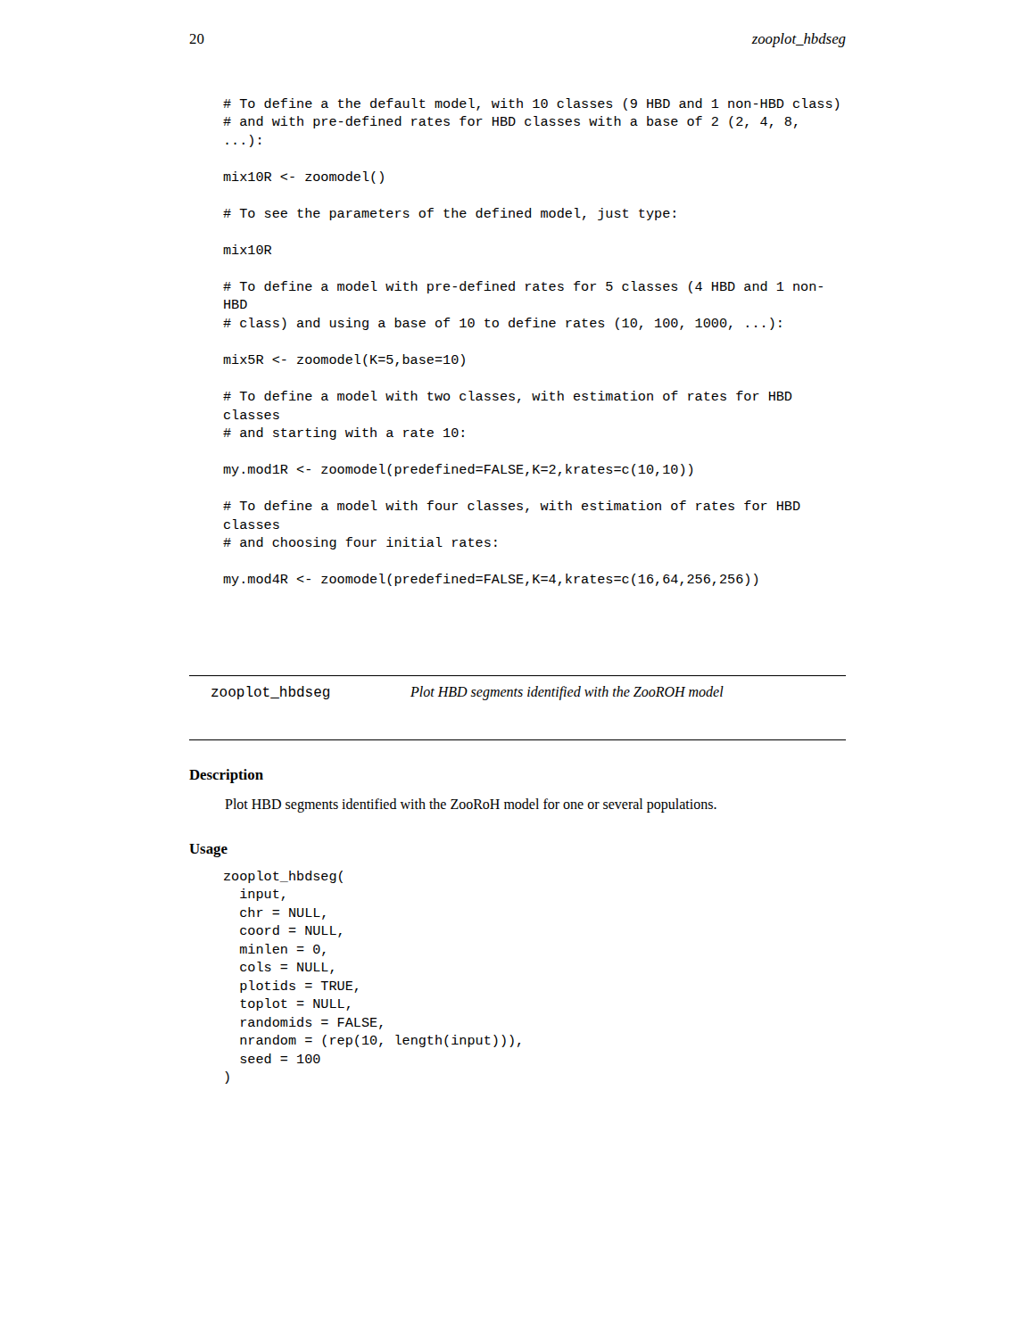20 zooplot_hbdseg
# To define a the default model, with 10 classes (9 HBD and 1 non-HBD class)
# and with pre-defined rates for HBD classes with a base of 2 (2, 4, 8, ...):

mix10R <- zoomodel()

# To see the parameters of the defined model, just type:

mix10R

# To define a model with pre-defined rates for 5 classes (4 HBD and 1 non-HBD
# class) and using a base of 10 to define rates (10, 100, 1000, ...):

mix5R <- zoomodel(K=5,base=10)

# To define a model with two classes, with estimation of rates for HBD classes
# and starting with a rate 10:

my.mod1R <- zoomodel(predefined=FALSE,K=2,krates=c(10,10))

# To define a model with four classes, with estimation of rates for HBD classes
# and choosing four initial rates:

my.mod4R <- zoomodel(predefined=FALSE,K=4,krates=c(16,64,256,256))
zooplot_hbdseg Plot HBD segments identified with the ZooROH model
Description
Plot HBD segments identified with the ZooRoH model for one or several populations.
Usage
zooplot_hbdseg(
  input,
  chr = NULL,
  coord = NULL,
  minlen = 0,
  cols = NULL,
  plotids = TRUE,
  toplot = NULL,
  randomids = FALSE,
  nrandom = (rep(10, length(input))),
  seed = 100
)